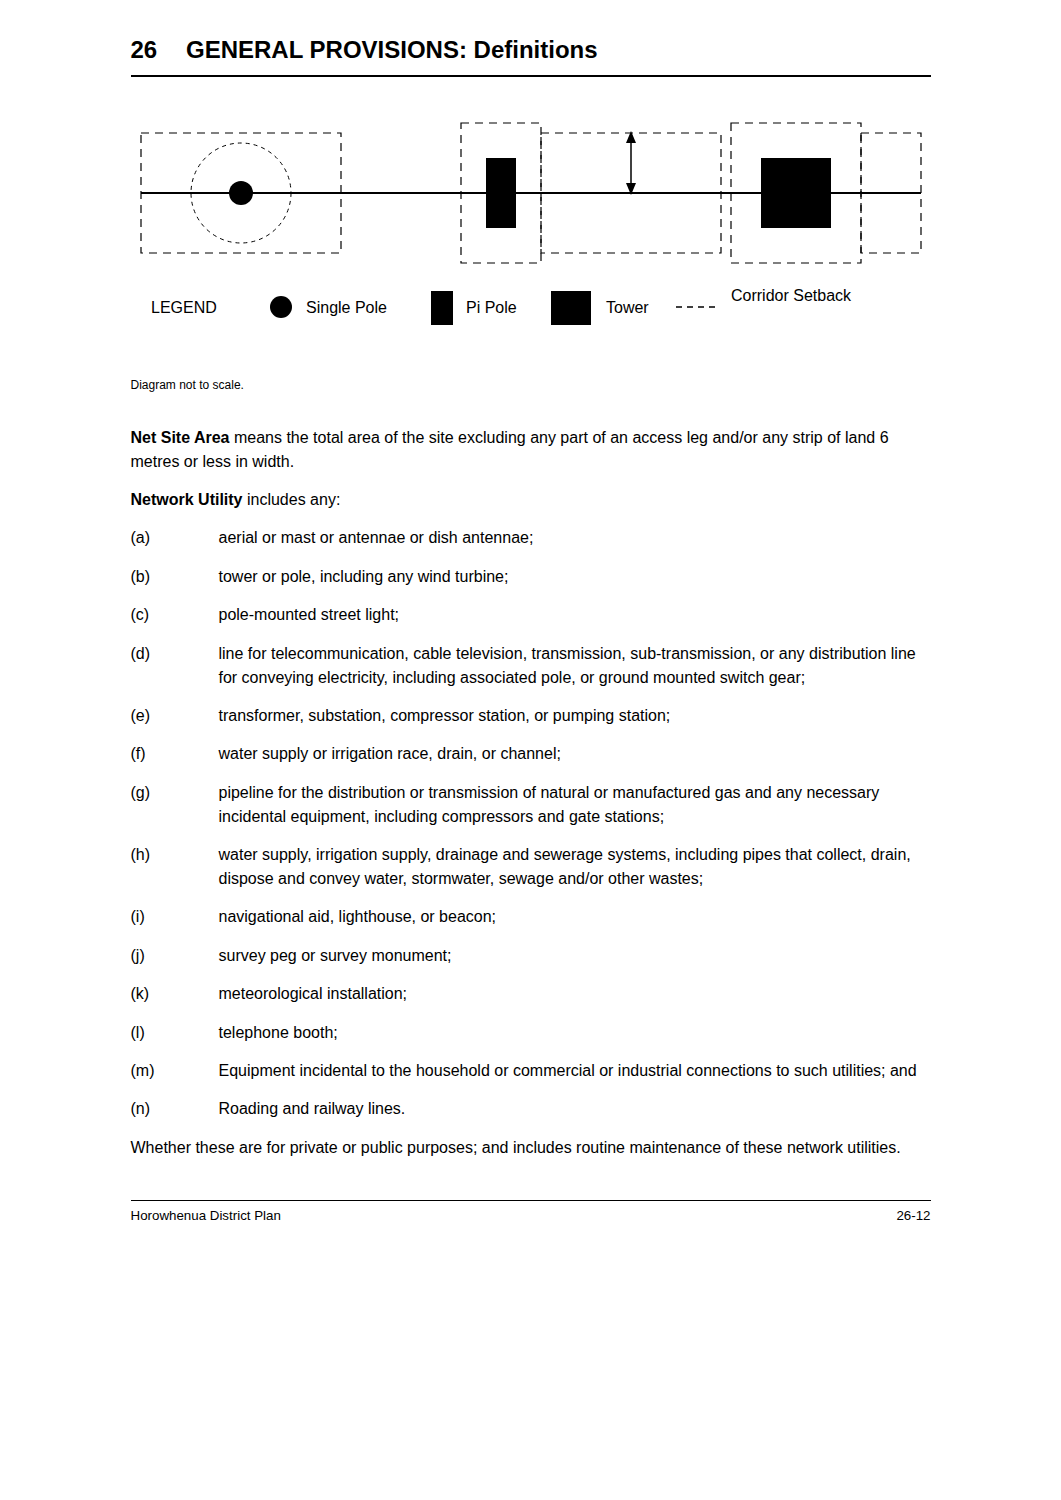26 GENERAL PROVISIONS: Definitions
LEGEND Single Pole Pi Pole Tower Corridor Setback
Diagram not to scale.
Net Site Area means the total area of the site excluding any part of an access leg and/or any strip of land 6 metres or less in width.
Network Utility includes any:
(a) aerial or mast or antennae or dish antennae;
(b) tower or pole, including any wind turbine;
(c) pole-mounted street light;
(d) line for telecommunication, cable television, transmission, sub-transmission, or any distribution line for conveying electricity, including associated pole, or ground mounted switch gear;
(e) transformer, substation, compressor station, or pumping station;
(f) water supply or irrigation race, drain, or channel;
(g) pipeline for the distribution or transmission of natural or manufactured gas and any necessary incidental equipment, including compressors and gate stations;
(h) water supply, irrigation supply, drainage and sewerage systems, including pipes that collect, drain, dispose and convey water, stormwater, sewage and/or other wastes;
(i) navigational aid, lighthouse, or beacon;
(j) survey peg or survey monument;
(k) meteorological installation;
(l) telephone booth;
(m) Equipment incidental to the household or commercial or industrial connections to such utilities; and
(n) Roading and railway lines.
Whether these are for private or public purposes; and includes routine maintenance of these network utilities.
Horowhenua District Plan 26-12